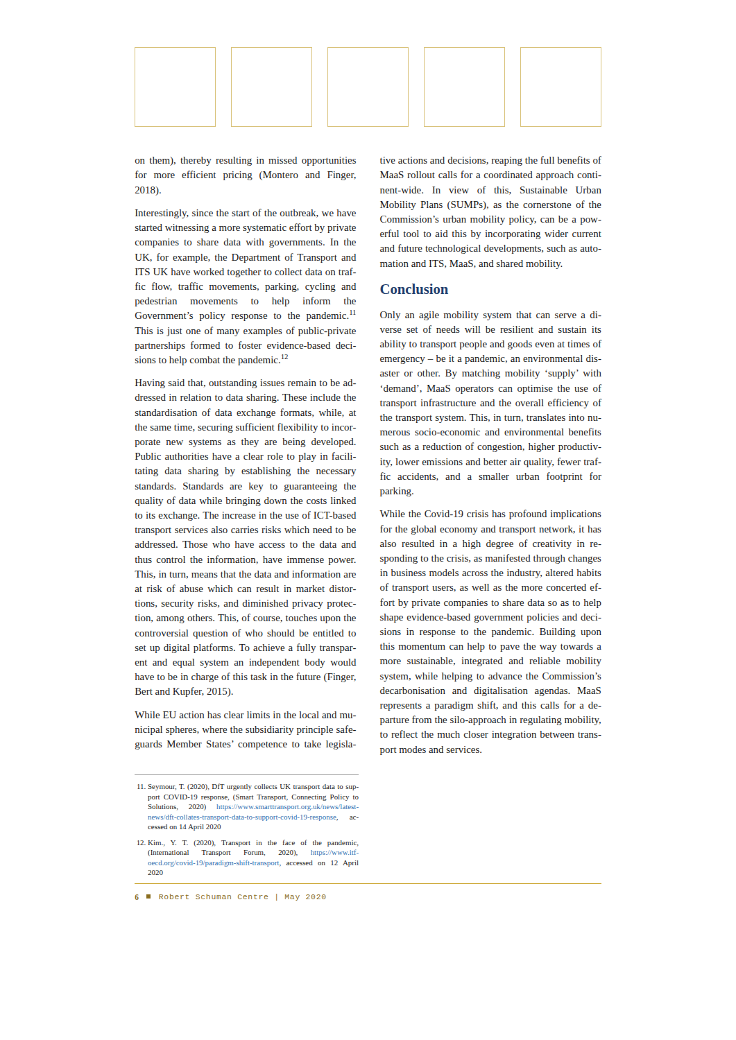on them), thereby resulting in missed opportunities for more efficient pricing (Montero and Finger, 2018).
Interestingly, since the start of the outbreak, we have started witnessing a more systematic effort by private companies to share data with governments. In the UK, for example, the Department of Transport and ITS UK have worked together to collect data on traffic flow, traffic movements, parking, cycling and pedestrian movements to help inform the Government’s policy response to the pandemic.11 This is just one of many examples of public-private partnerships formed to foster evidence-based decisions to help combat the pandemic.12
Having said that, outstanding issues remain to be addressed in relation to data sharing. These include the standardisation of data exchange formats, while, at the same time, securing sufficient flexibility to incorporate new systems as they are being developed. Public authorities have a clear role to play in facilitating data sharing by establishing the necessary standards. Standards are key to guaranteeing the quality of data while bringing down the costs linked to its exchange. The increase in the use of ICT-based transport services also carries risks which need to be addressed. Those who have access to the data and thus control the information, have immense power. This, in turn, means that the data and information are at risk of abuse which can result in market distortions, security risks, and diminished privacy protection, among others. This, of course, touches upon the controversial question of who should be entitled to set up digital platforms. To achieve a fully transparent and equal system an independent body would have to be in charge of this task in the future (Finger, Bert and Kupfer, 2015).
While EU action has clear limits in the local and municipal spheres, where the subsidiarity principle safeguards Member States’ competence to take legislative actions and decisions, reaping the full benefits of MaaS rollout calls for a coordinated approach continent-wide. In view of this, Sustainable Urban Mobility Plans (SUMPs), as the cornerstone of the Commission’s urban mobility policy, can be a powerful tool to aid this by incorporating wider current and future technological developments, such as automation and ITS, MaaS, and shared mobility.
Conclusion
Only an agile mobility system that can serve a diverse set of needs will be resilient and sustain its ability to transport people and goods even at times of emergency – be it a pandemic, an environmental disaster or other. By matching mobility ‘supply’ with ‘demand’, MaaS operators can optimise the use of transport infrastructure and the overall efficiency of the transport system. This, in turn, translates into numerous socio-economic and environmental benefits such as a reduction of congestion, higher productivity, lower emissions and better air quality, fewer traffic accidents, and a smaller urban footprint for parking.
While the Covid-19 crisis has profound implications for the global economy and transport network, it has also resulted in a high degree of creativity in responding to the crisis, as manifested through changes in business models across the industry, altered habits of transport users, as well as the more concerted effort by private companies to share data so as to help shape evidence-based government policies and decisions in response to the pandemic. Building upon this momentum can help to pave the way towards a more sustainable, integrated and reliable mobility system, while helping to advance the Commission’s decarbonisation and digitalisation agendas. MaaS represents a paradigm shift, and this calls for a departure from the silo-approach in regulating mobility, to reflect the much closer integration between transport modes and services.
Seymour, T. (2020), DfT urgently collects UK transport data to support COVID-19 response, (Smart Transport, Connecting Policy to Solutions, 2020) https://www.smarttransport.org.uk/news/latest-news/dft-collates-transport-data-to-support-covid-19-response, accessed on 14 April 2020
Kim., Y. T. (2020), Transport in the face of the pandemic, (International Transport Forum, 2020), https://www.itf-oecd.org/covid-19/paradigm-shift-transport, accessed on 12 April 2020
6 Robert Schuman Centre | May 2020